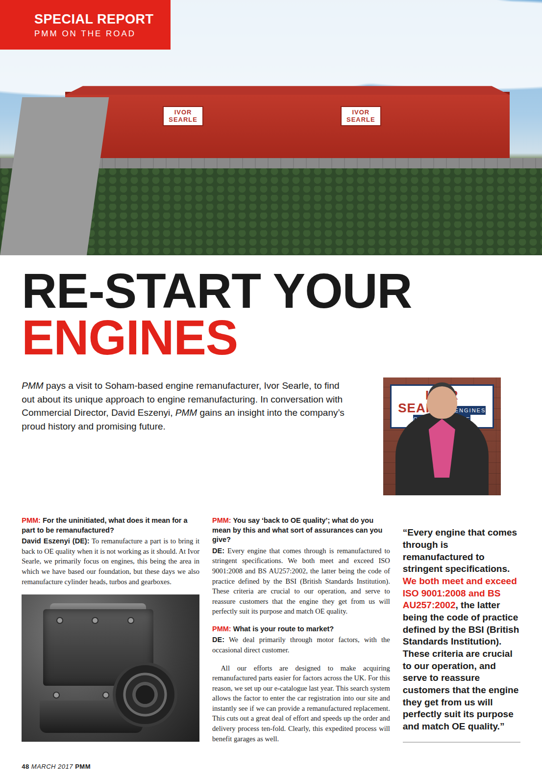IVOR
SEARLE IVOR
SEARLE
SPECIAL REPORT
PMM ON THE ROAD
RE-START YOUR ENGINES
PMM pays a visit to Soham-based engine remanufacturer, Ivor Searle, to find out about its unique approach to engine remanufacturing. In conversation with Commercial Director, David Eszenyi, PMM gains an insight into the company’s proud history and promising future.
IVOR
SEARLE ENGINES OF EXCELLENCE
PMM: For the uninitiated, what does it mean for a part to be remanufactured?
David Eszenyi (DE): To remanufacture a part is to bring it back to OE quality when it is not working as it should. At Ivor Searle, we primarily focus on engines, this being the area in which we have based our foundation, but these days we also remanufacture cylinder heads, turbos and gearboxes.
PMM: You say ‘back to OE quality’; what do you mean by this and what sort of assurances can you give?
DE: Every engine that comes through is remanufactured to stringent specifications. We both meet and exceed ISO 9001:2008 and BS AU257:2002, the latter being the code of practice defined by the BSI (British Standards Institution). These criteria are crucial to our operation, and serve to reassure customers that the engine they get from us will perfectly suit its purpose and match OE quality.
PMM: What is your route to market?
DE: We deal primarily through motor factors, with the occasional direct customer.
All our efforts are designed to make acquiring remanufactured parts easier for factors across the UK. For this reason, we set up our e-catalogue last year. This search system allows the factor to enter the car registration into our site and instantly see if we can provide a remanufactured replacement. This cuts out a great deal of effort and speeds up the order and delivery process ten-fold. Clearly, this expedited process will benefit garages as well.
“Every engine that comes through is remanufactured to stringent specifications. We both meet and exceed ISO 9001:2008 and BS AU257:2002, the latter being the code of practice defined by the BSI (British Standards Institution). These criteria are crucial to our operation, and serve to reassure customers that the engine they get from us will perfectly suit its purpose and match OE quality.”
48 MARCH 2017 PMM